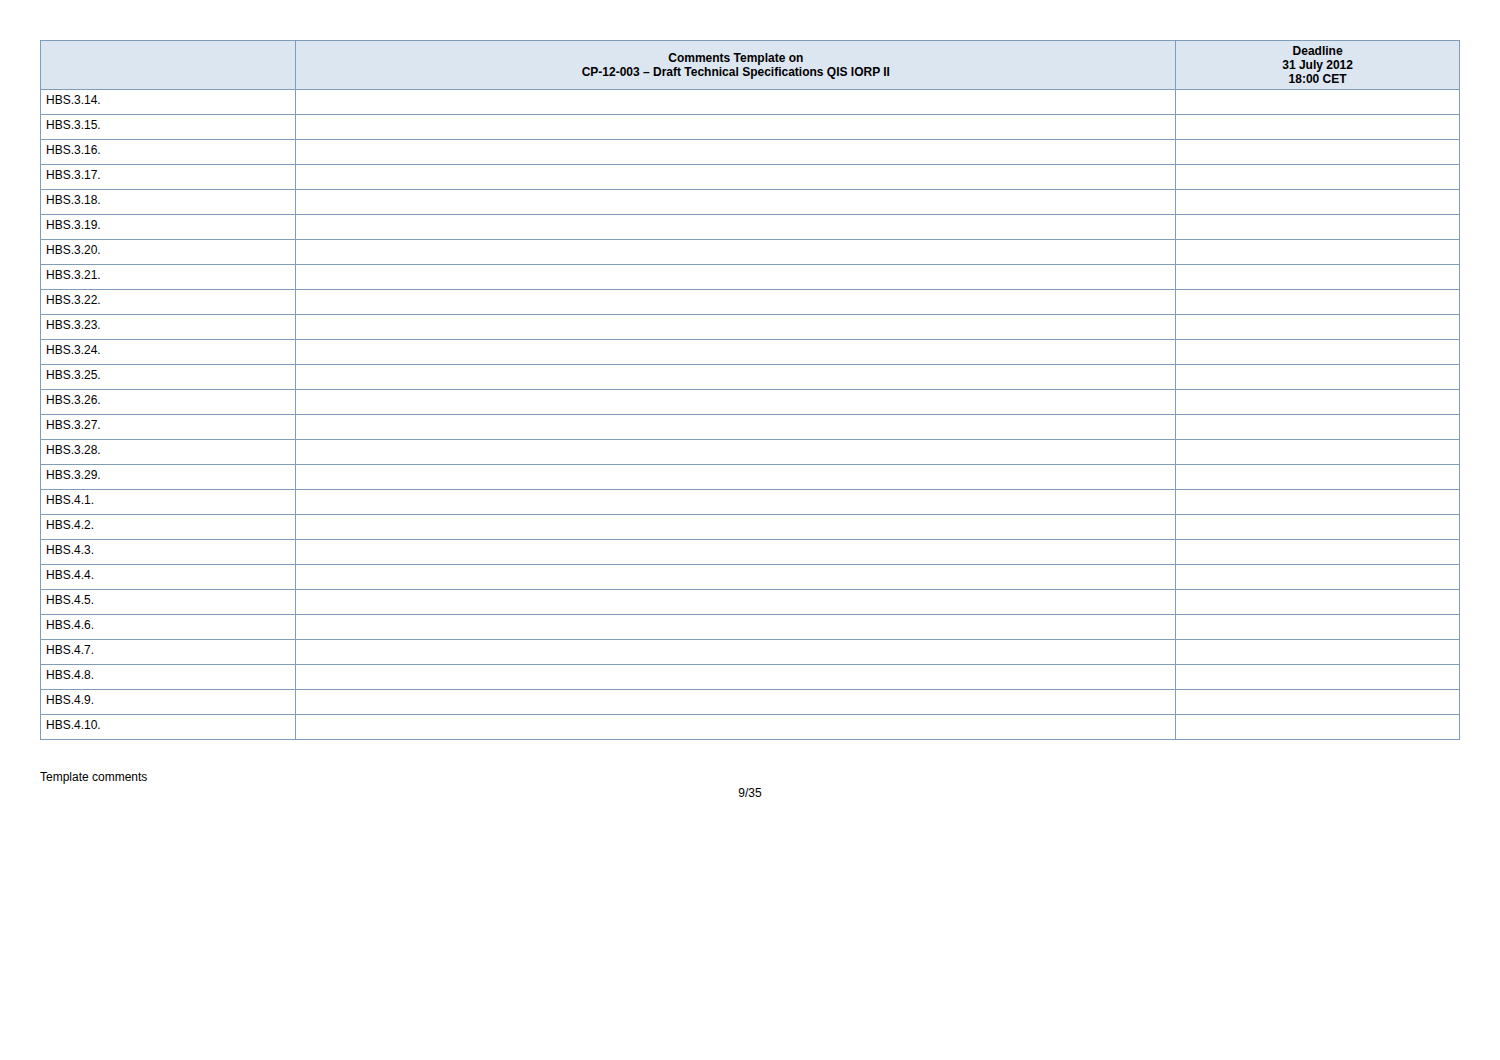| | Comments Template on CP-12-003 – Draft Technical Specifications QIS IORP II | Deadline 31 July 2012 18:00 CET |
| --- | --- | --- |
| HBS.3.14. | | |
| HBS.3.15. | | |
| HBS.3.16. | | |
| HBS.3.17. | | |
| HBS.3.18. | | |
| HBS.3.19. | | |
| HBS.3.20. | | |
| HBS.3.21. | | |
| HBS.3.22. | | |
| HBS.3.23. | | |
| HBS.3.24. | | |
| HBS.3.25. | | |
| HBS.3.26. | | |
| HBS.3.27. | | |
| HBS.3.28. | | |
| HBS.3.29. | | |
| HBS.4.1. | | |
| HBS.4.2. | | |
| HBS.4.3. | | |
| HBS.4.4. | | |
| HBS.4.5. | | |
| HBS.4.6. | | |
| HBS.4.7. | | |
| HBS.4.8. | | |
| HBS.4.9. | | |
| HBS.4.10. | | |
Template comments
9/35